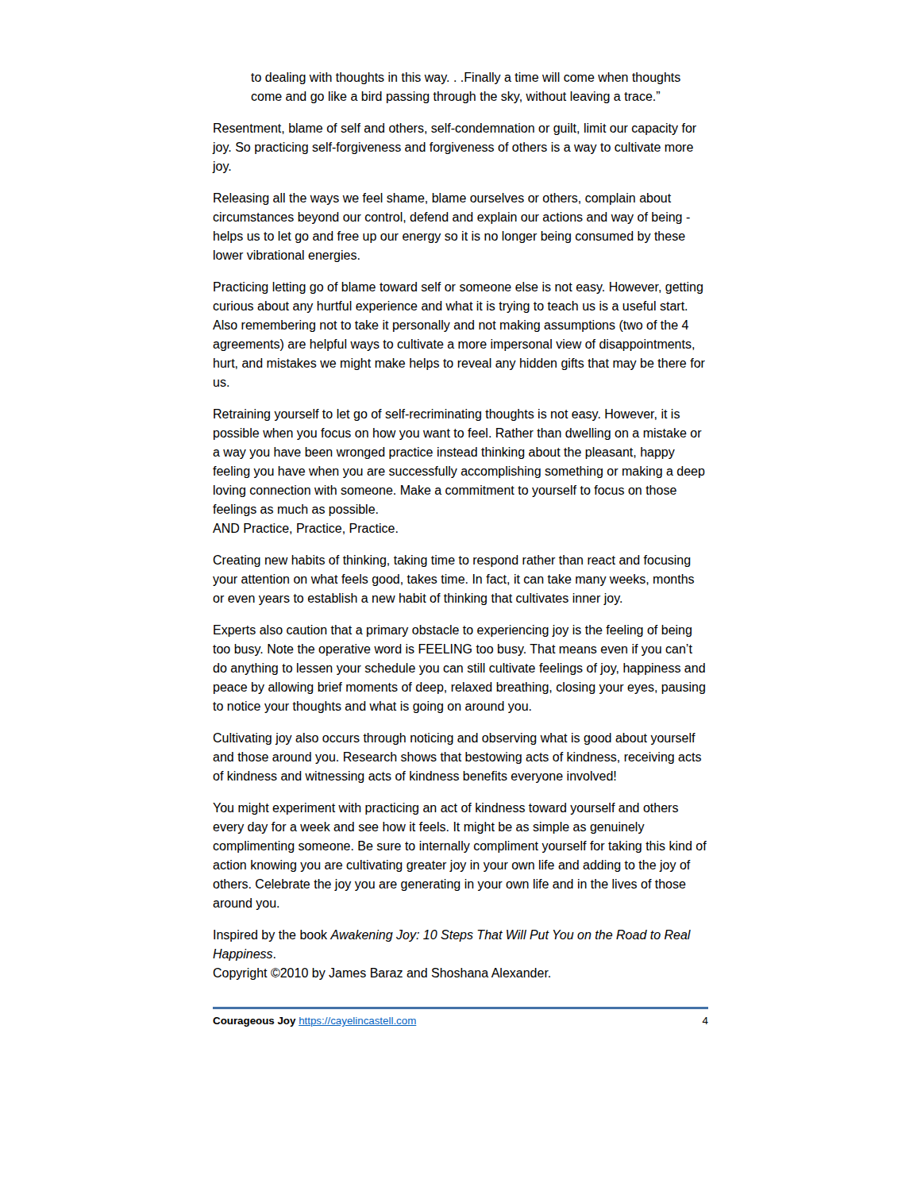to dealing with thoughts in this way. . .Finally a time will come when thoughts come and go like a bird passing through the sky, without leaving a trace.”
Resentment, blame of self and others, self-condemnation or guilt, limit our capacity for joy. So practicing self-forgiveness and forgiveness of others is a way to cultivate more joy.
Releasing all the ways we feel shame, blame ourselves or others, complain about circumstances beyond our control, defend and explain our actions and way of being - helps us to let go and free up our energy so it is no longer being consumed by these lower vibrational energies.
Practicing letting go of blame toward self or someone else is not easy. However, getting curious about any hurtful experience and what it is trying to teach us is a useful start. Also remembering not to take it personally and not making assumptions (two of the 4 agreements) are helpful ways to cultivate a more impersonal view of disappointments, hurt, and mistakes we might make helps to reveal any hidden gifts that may be there for us.
Retraining yourself to let go of self-recriminating thoughts is not easy. However, it is possible when you focus on how you want to feel. Rather than dwelling on a mistake or a way you have been wronged practice instead thinking about the pleasant, happy feeling you have when you are successfully accomplishing something or making a deep loving connection with someone. Make a commitment to yourself to focus on those feelings as much as possible.
AND Practice, Practice, Practice.
Creating new habits of thinking, taking time to respond rather than react and focusing your attention on what feels good, takes time. In fact, it can take many weeks, months or even years to establish a new habit of thinking that cultivates inner joy.
Experts also caution that a primary obstacle to experiencing joy is the feeling of being too busy. Note the operative word is FEELING too busy. That means even if you can’t do anything to lessen your schedule you can still cultivate feelings of joy, happiness and peace by allowing brief moments of deep, relaxed breathing, closing your eyes, pausing to notice your thoughts and what is going on around you.
Cultivating joy also occurs through noticing and observing what is good about yourself and those around you. Research shows that bestowing acts of kindness, receiving acts of kindness and witnessing acts of kindness benefits everyone involved!
You might experiment with practicing an act of kindness toward yourself and others every day for a week and see how it feels. It might be as simple as genuinely complimenting someone. Be sure to internally compliment yourself for taking this kind of action knowing you are cultivating greater joy in your own life and adding to the joy of others. Celebrate the joy you are generating in your own life and in the lives of those around you.
Inspired by the book Awakening Joy: 10 Steps That Will Put You on the Road to Real Happiness.
Copyright ©2010 by James Baraz and Shoshana Alexander.
Courageous Joy https://cayelincastell.com 4